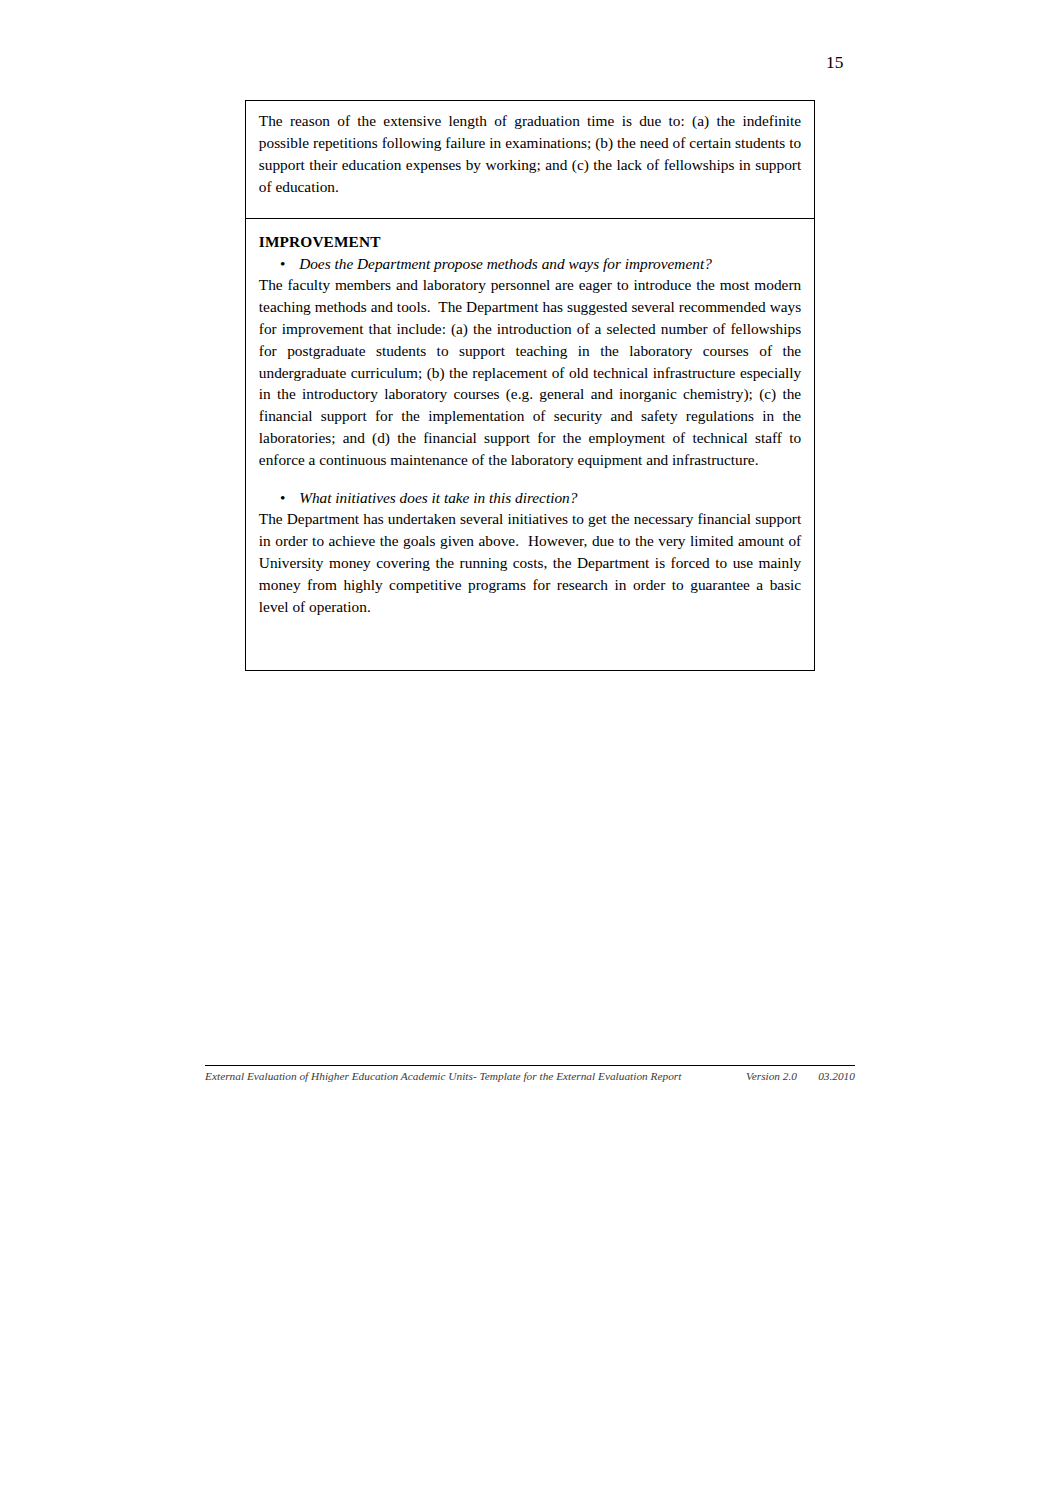15
The reason of the extensive length of graduation time is due to: (a) the indefinite possible repetitions following failure in examinations; (b) the need of certain students to support their education expenses by working; and (c) the lack of fellowships in support of education.
IMPROVEMENT
Does the Department propose methods and ways for improvement?
The faculty members and laboratory personnel are eager to introduce the most modern teaching methods and tools. The Department has suggested several recommended ways for improvement that include: (a) the introduction of a selected number of fellowships for postgraduate students to support teaching in the laboratory courses of the undergraduate curriculum; (b) the replacement of old technical infrastructure especially in the introductory laboratory courses (e.g. general and inorganic chemistry); (c) the financial support for the implementation of security and safety regulations in the laboratories; and (d) the financial support for the employment of technical staff to enforce a continuous maintenance of the laboratory equipment and infrastructure.
What initiatives does it take in this direction?
The Department has undertaken several initiatives to get the necessary financial support in order to achieve the goals given above. However, due to the very limited amount of University money covering the running costs, the Department is forced to use mainly money from highly competitive programs for research in order to guarantee a basic level of operation.
External Evaluation of Hhigher Education Academic Units- Template for the External Evaluation Report
Version 2.003.2010